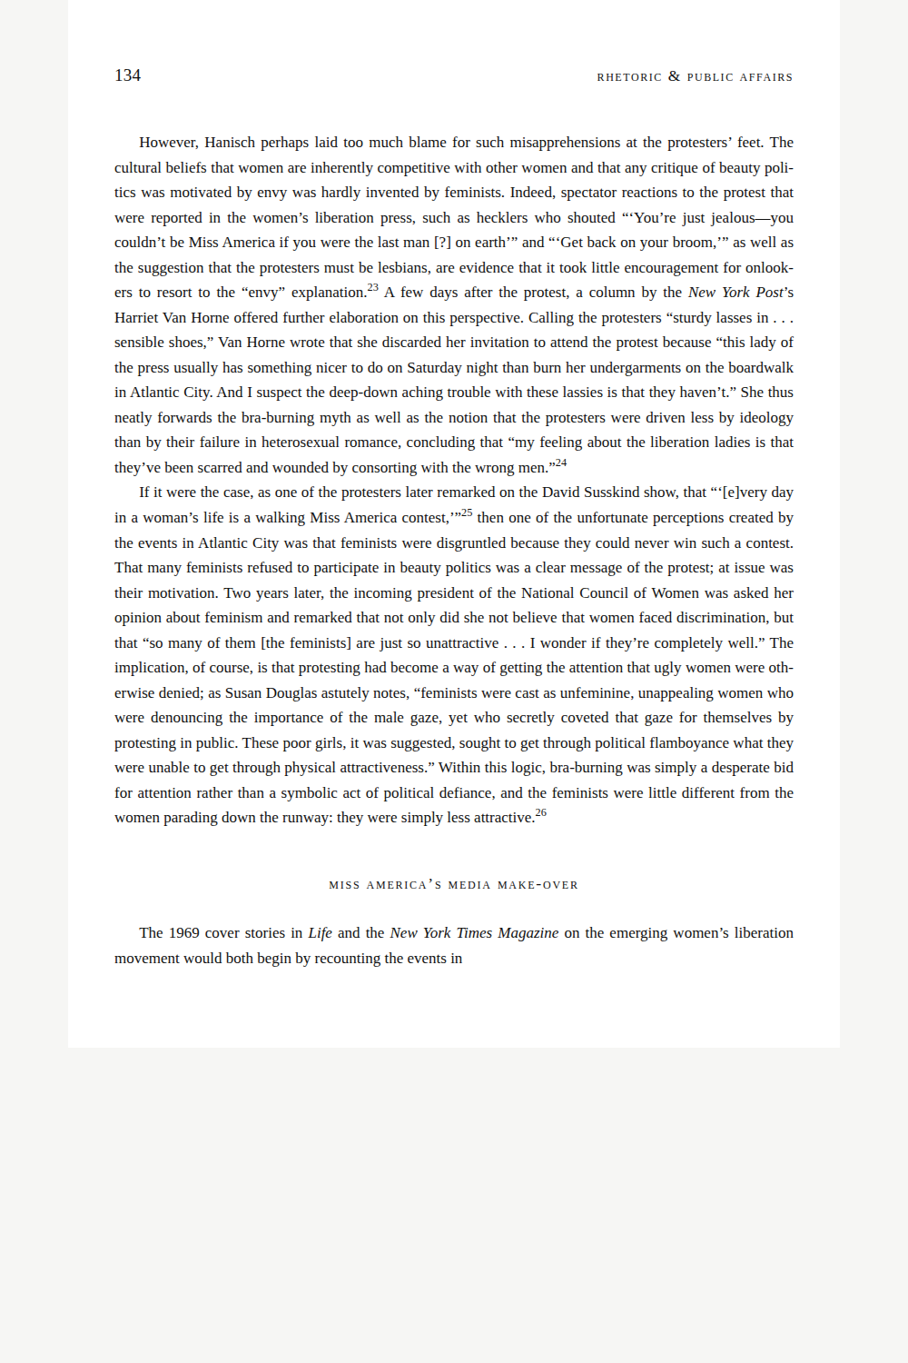134 Rhetoric & Public Affairs
However, Hanisch perhaps laid too much blame for such misapprehensions at the protesters’ feet. The cultural beliefs that women are inherently competitive with other women and that any critique of beauty politics was motivated by envy was hardly invented by feminists. Indeed, spectator reactions to the protest that were reported in the women’s liberation press, such as hecklers who shouted “‘You’re just jealous—you couldn’t be Miss America if you were the last man [?] on earth’” and “‘Get back on your broom,’” as well as the suggestion that the protesters must be lesbians, are evidence that it took little encouragement for onlookers to resort to the “envy” explanation.23 A few days after the protest, a column by the New York Post’s Harriet Van Horne offered further elaboration on this perspective. Calling the protesters “sturdy lasses in . . . sensible shoes,” Van Horne wrote that she discarded her invitation to attend the protest because “this lady of the press usually has something nicer to do on Saturday night than burn her undergarments on the boardwalk in Atlantic City. And I suspect the deep-down aching trouble with these lassies is that they haven’t.” She thus neatly forwards the bra-burning myth as well as the notion that the protesters were driven less by ideology than by their failure in heterosexual romance, concluding that “my feeling about the liberation ladies is that they’ve been scarred and wounded by consorting with the wrong men.”24
If it were the case, as one of the protesters later remarked on the David Susskind show, that “‘[e]very day in a woman’s life is a walking Miss America contest,’”25 then one of the unfortunate perceptions created by the events in Atlantic City was that feminists were disgruntled because they could never win such a contest. That many feminists refused to participate in beauty politics was a clear message of the protest; at issue was their motivation. Two years later, the incoming president of the National Council of Women was asked her opinion about feminism and remarked that not only did she not believe that women faced discrimination, but that “so many of them [the feminists] are just so unattractive . . . I wonder if they’re completely well.” The implication, of course, is that protesting had become a way of getting the attention that ugly women were otherwise denied; as Susan Douglas astutely notes, “feminists were cast as unfeminine, unappealing women who were denouncing the importance of the male gaze, yet who secretly coveted that gaze for themselves by protesting in public. These poor girls, it was suggested, sought to get through political flamboyance what they were unable to get through physical attractiveness.” Within this logic, bra-burning was simply a desperate bid for attention rather than a symbolic act of political defiance, and the feminists were little different from the women parading down the runway: they were simply less attractive.26
Miss America’s Media Make-Over
The 1969 cover stories in Life and the New York Times Magazine on the emerging women’s liberation movement would both begin by recounting the events in